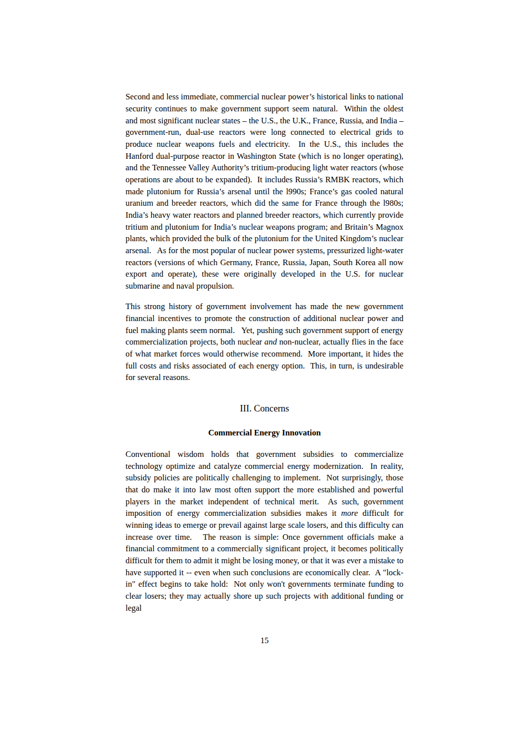Second and less immediate, commercial nuclear power’s historical links to national security continues to make government support seem natural. Within the oldest and most significant nuclear states – the U.S., the U.K., France, Russia, and India – government-run, dual-use reactors were long connected to electrical grids to produce nuclear weapons fuels and electricity. In the U.S., this includes the Hanford dual-purpose reactor in Washington State (which is no longer operating), and the Tennessee Valley Authority’s tritium-producing light water reactors (whose operations are about to be expanded). It includes Russia’s RMBK reactors, which made plutonium for Russia’s arsenal until the l990s; France’s gas cooled natural uranium and breeder reactors, which did the same for France through the l980s; India’s heavy water reactors and planned breeder reactors, which currently provide tritium and plutonium for India’s nuclear weapons program; and Britain’s Magnox plants, which provided the bulk of the plutonium for the United Kingdom’s nuclear arsenal. As for the most popular of nuclear power systems, pressurized light-water reactors (versions of which Germany, France, Russia, Japan, South Korea all now export and operate), these were originally developed in the U.S. for nuclear submarine and naval propulsion.
This strong history of government involvement has made the new government financial incentives to promote the construction of additional nuclear power and fuel making plants seem normal. Yet, pushing such government support of energy commercialization projects, both nuclear and non-nuclear, actually flies in the face of what market forces would otherwise recommend. More important, it hides the full costs and risks associated of each energy option. This, in turn, is undesirable for several reasons.
III. Concerns
Commercial Energy Innovation
Conventional wisdom holds that government subsidies to commercialize technology optimize and catalyze commercial energy modernization. In reality, subsidy policies are politically challenging to implement. Not surprisingly, those that do make it into law most often support the more established and powerful players in the market independent of technical merit. As such, government imposition of energy commercialization subsidies makes it more difficult for winning ideas to emerge or prevail against large scale losers, and this difficulty can increase over time. The reason is simple: Once government officials make a financial commitment to a commercially significant project, it becomes politically difficult for them to admit it might be losing money, or that it was ever a mistake to have supported it -- even when such conclusions are economically clear. A "lock-in" effect begins to take hold: Not only won't governments terminate funding to clear losers; they may actually shore up such projects with additional funding or legal
15